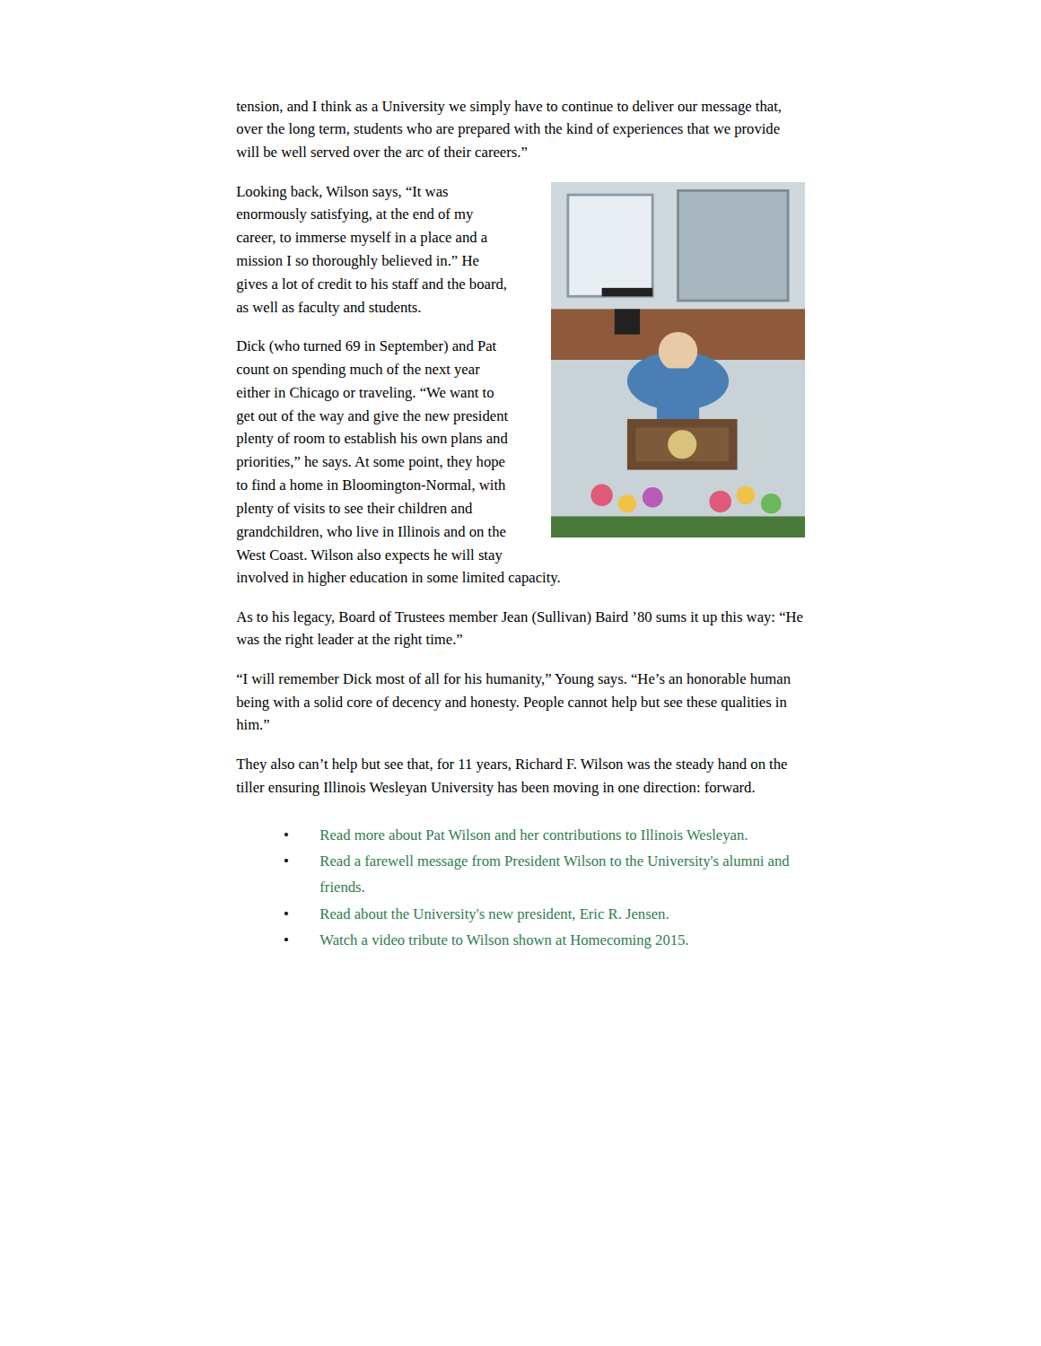tension, and I think as a University we simply have to continue to deliver our message that, over the long term, students who are prepared with the kind of experiences that we provide will be well served over the arc of their careers.”
Looking back, Wilson says, “It was enormously satisfying, at the end of my career, to immerse myself in a place and a mission I so thoroughly believed in.” He gives a lot of credit to his staff and the board, as well as faculty and students.
Dick (who turned 69 in September) and Pat count on spending much of the next year either in Chicago or traveling. “We want to get out of the way and give the new president plenty of room to establish his own plans and priorities,” he says. At some point, they hope to find a home in Bloomington-Normal, with plenty of visits to see their children and grandchildren, who live in Illinois and on the West Coast. Wilson also expects he will stay involved in higher education in some limited capacity.
As to his legacy, Board of Trustees member Jean (Sullivan) Baird ’80 sums it up this way: “He was the right leader at the right time.”
“I will remember Dick most of all for his humanity,” Young says. “He’s an honorable human being with a solid core of decency and honesty. People cannot help but see these qualities in him.”
They also can’t help but see that, for 11 years, Richard F. Wilson was the steady hand on the tiller ensuring Illinois Wesleyan University has been moving in one direction: forward.
Read more about Pat Wilson and her contributions to Illinois Wesleyan.
Read a farewell message from President Wilson to the University's alumni and friends.
Read about the University's new president, Eric R. Jensen.
Watch a video tribute to Wilson shown at Homecoming 2015.